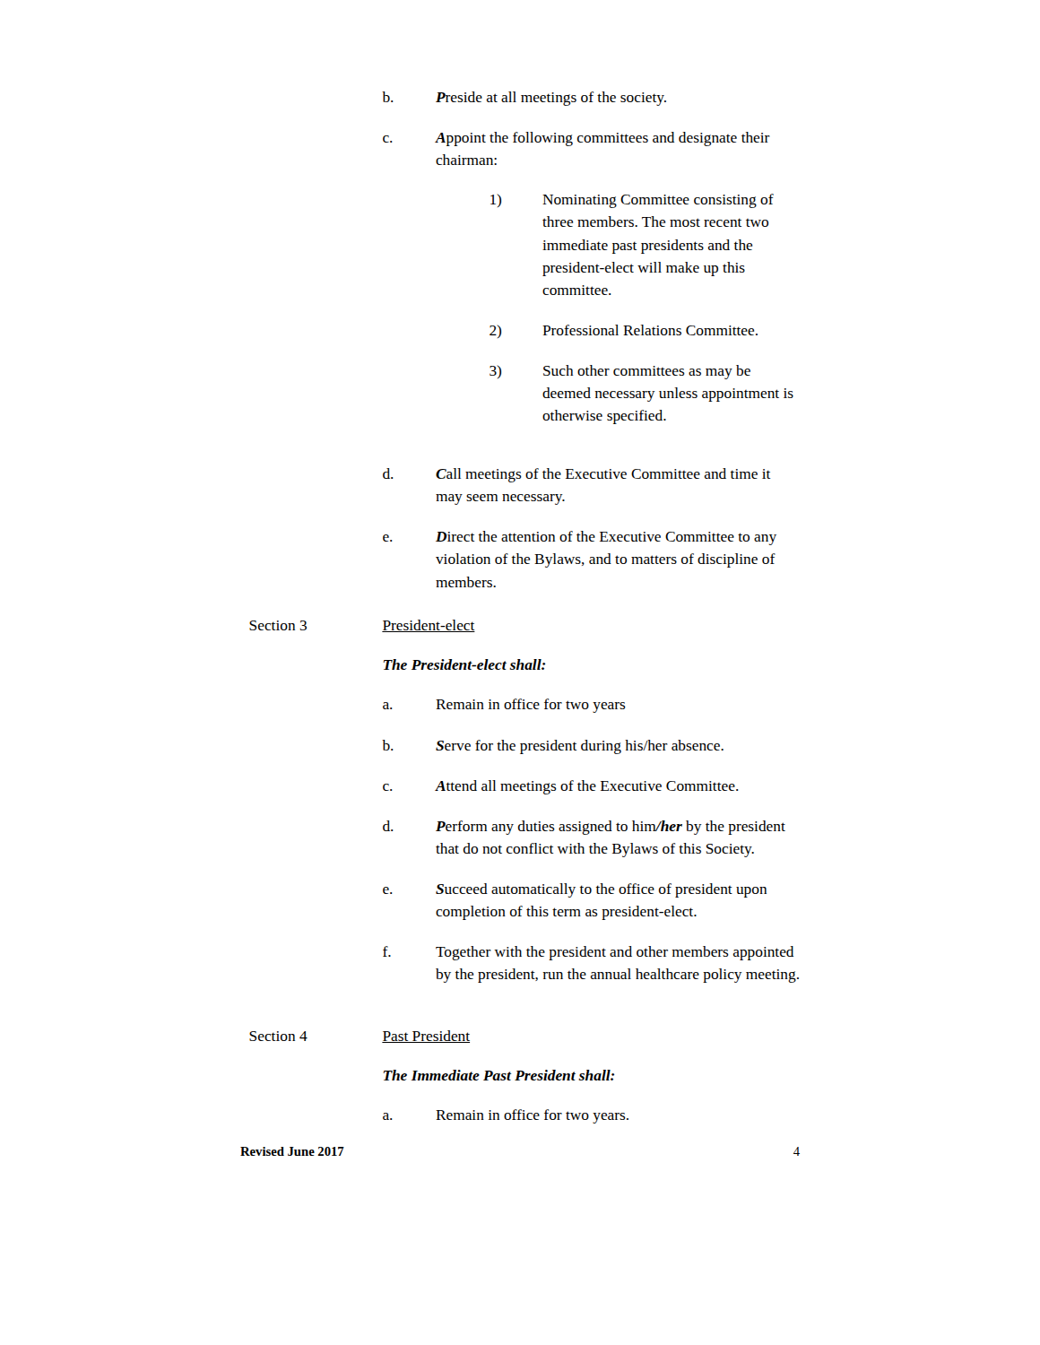b.
Preside at all meetings of the society.
c.
Appoint the following committees and designate their chairman:
1)
Nominating Committee consisting of three members. The most recent two immediate past presidents and the president-elect will make up this committee.
2)
Professional Relations Committee.
3)
Such other committees as may be deemed necessary unless appointment is otherwise specified.
d.
Call meetings of the Executive Committee and time it may seem necessary.
e.
Direct the attention of the Executive Committee to any violation of the Bylaws, and to matters of discipline of members.
Section 3
President-elect
The President-elect shall:
a.
Remain in office for two years
b.
Serve for the president during his/her absence.
c.
Attend all meetings of the Executive Committee.
d.
Perform any duties assigned to him/her by the president that do not conflict with the Bylaws of this Society.
e.
Succeed automatically to the office of president upon completion of this term as president-elect.
f.
Together with the president and other members appointed by the president, run the annual healthcare policy meeting.
Section 4
Past President
The Immediate Past President shall:
a.
Remain in office for two years.
Revised June 2017
4